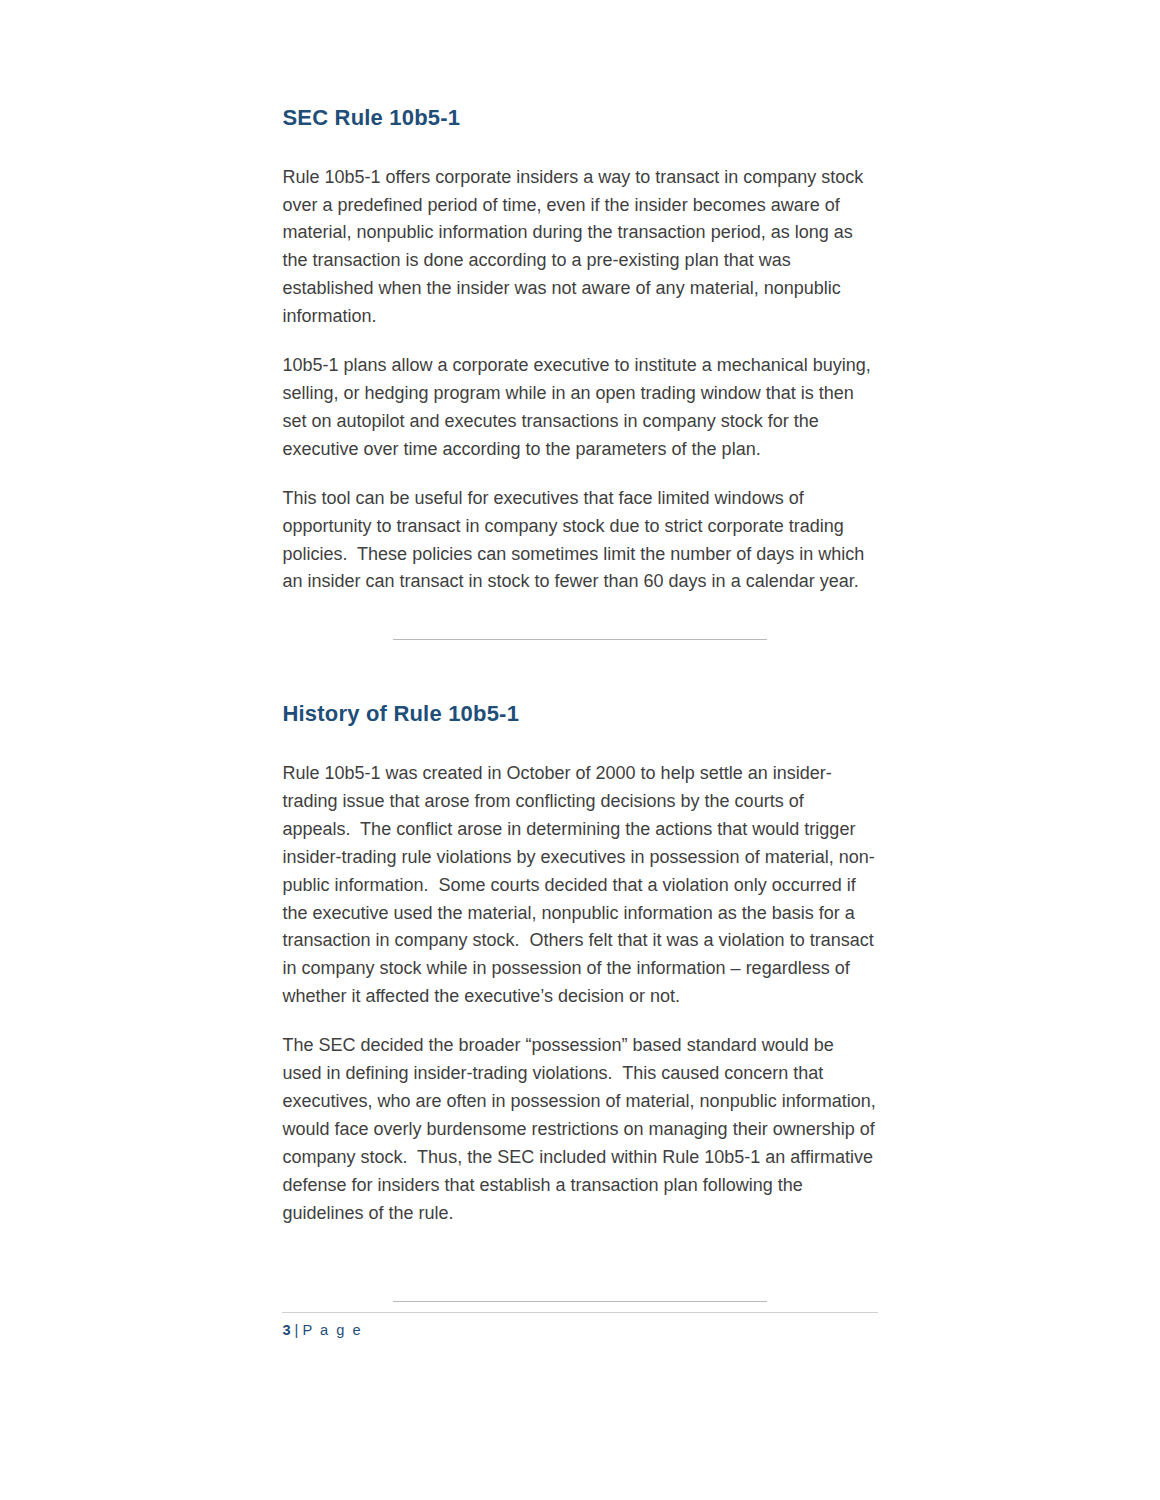SEC Rule 10b5-1
Rule 10b5-1 offers corporate insiders a way to transact in company stock over a predefined period of time, even if the insider becomes aware of material, nonpublic information during the transaction period, as long as the transaction is done according to a pre-existing plan that was established when the insider was not aware of any material, nonpublic information.
10b5-1 plans allow a corporate executive to institute a mechanical buying, selling, or hedging program while in an open trading window that is then set on autopilot and executes transactions in company stock for the executive over time according to the parameters of the plan.
This tool can be useful for executives that face limited windows of opportunity to transact in company stock due to strict corporate trading policies. These policies can sometimes limit the number of days in which an insider can transact in stock to fewer than 60 days in a calendar year.
History of Rule 10b5-1
Rule 10b5-1 was created in October of 2000 to help settle an insider-trading issue that arose from conflicting decisions by the courts of appeals. The conflict arose in determining the actions that would trigger insider-trading rule violations by executives in possession of material, non-public information. Some courts decided that a violation only occurred if the executive used the material, nonpublic information as the basis for a transaction in company stock. Others felt that it was a violation to transact in company stock while in possession of the information – regardless of whether it affected the executive’s decision or not.
The SEC decided the broader “possession” based standard would be used in defining insider-trading violations. This caused concern that executives, who are often in possession of material, nonpublic information, would face overly burdensome restrictions on managing their ownership of company stock. Thus, the SEC included within Rule 10b5-1 an affirmative defense for insiders that establish a transaction plan following the guidelines of the rule.
3 | P a g e